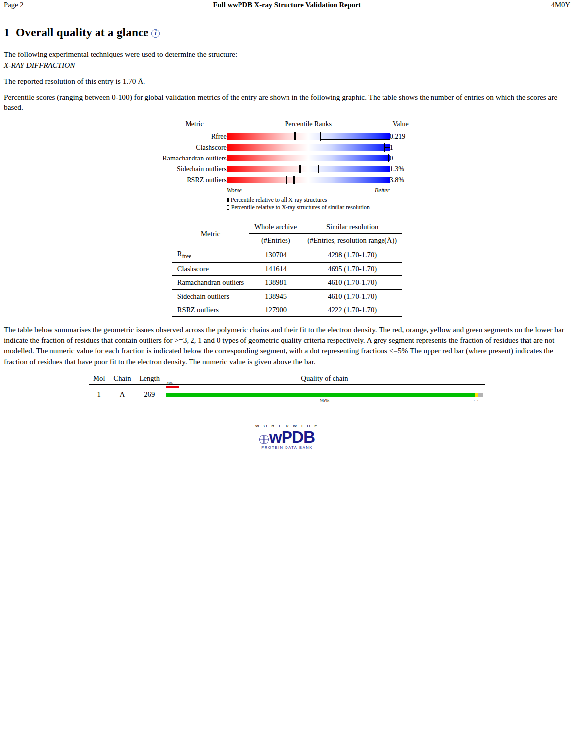Page 2
Full wwPDB X-ray Structure Validation Report
4M0Y
1 Overall quality at a glance i
The following experimental techniques were used to determine the structure:
X-RAY DIFFRACTION
The reported resolution of this entry is 1.70 Å.
Percentile scores (ranging between 0-100) for global validation metrics of the entry are shown in the following graphic. The table shows the number of entries on which the scores are based.
| Metric | Percentile Ranks | Value |
| --- | --- | --- |
| Rfree | | 0.219 |
| Clashscore | | 1 |
| Ramachandran outliers | | 0 |
| Sidechain outliers | | 1.3% |
| RSRZ outliers | | 3.8% |
| | Worse Better Percentile relative to all X-ray structures Percentile relative to X-ray structures of similar resolution | |
| Metric | Whole archive | Similar resolution |
| --- | --- | --- |
| (#Entries) | (#Entries, resolution range(Å)) |
| R free | 130704 | 4298 (1.70-1.70) |
| Clashscore | 141614 | 4695 (1.70-1.70) |
| Ramachandran outliers | 138981 | 4610 (1.70-1.70) |
| Sidechain outliers | 138945 | 4610 (1.70-1.70) |
| RSRZ outliers | 127900 | 4222 (1.70-1.70) |
The table below summarises the geometric issues observed across the polymeric chains and their fit to the electron density. The red, orange, yellow and green segments on the lower bar indicate the fraction of residues that contain outliers for >=3, 2, 1 and 0 types of geometric quality criteria respectively. A grey segment represents the fraction of residues that are not modelled. The numeric value for each fraction is indicated below the corresponding segment, with a dot representing fractions <=5% The upper red bar (where present) indicates the fraction of residues that have poor fit to the electron density. The numeric value is given above the bar.
| Mol | Chain | Length | Quality of chain |
| --- | --- | --- | --- |
| 1 | A | 269 | 4% 96% ·· |
W O R L D W I D E
w PDB
PROTEIN DATA BANK